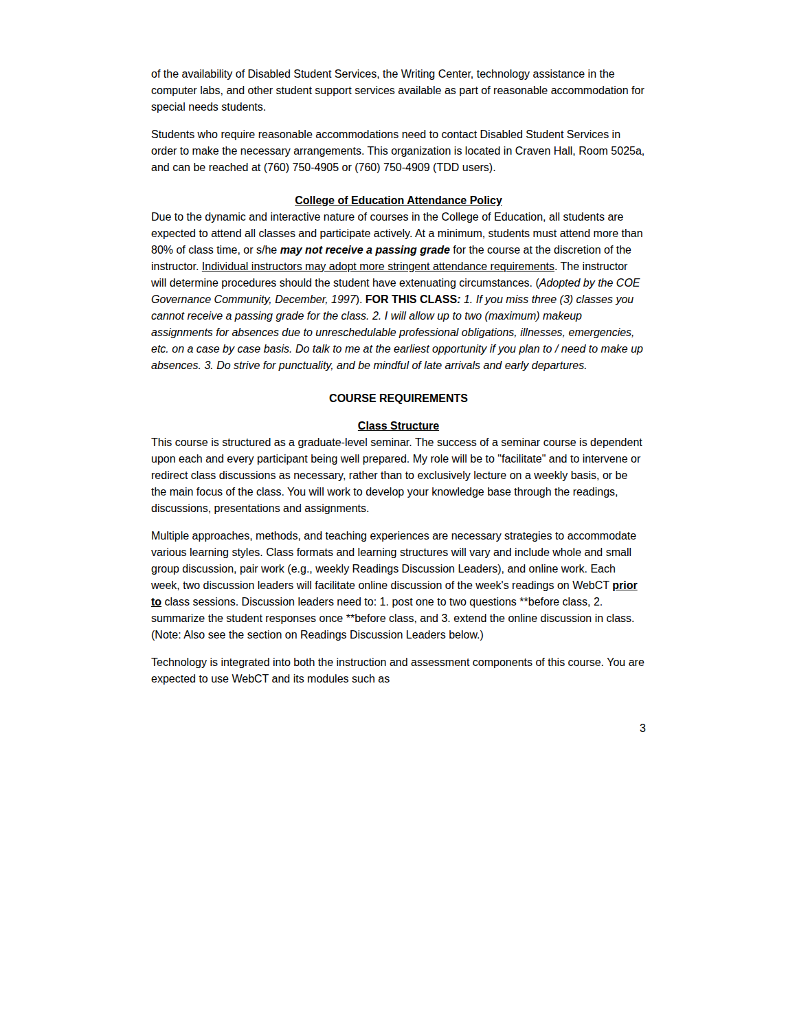of the availability of Disabled Student Services, the Writing Center, technology assistance in the computer labs, and other student support services available as part of reasonable accommodation for special needs students.
Students who require reasonable accommodations need to contact Disabled Student Services in order to make the necessary arrangements. This organization is located in Craven Hall, Room 5025a, and can be reached at (760) 750-4905 or (760) 750-4909 (TDD users).
College of Education Attendance Policy
Due to the dynamic and interactive nature of courses in the College of Education, all students are expected to attend all classes and participate actively. At a minimum, students must attend more than 80% of class time, or s/he may not receive a passing grade for the course at the discretion of the instructor. Individual instructors may adopt more stringent attendance requirements. The instructor will determine procedures should the student have extenuating circumstances. (Adopted by the COE Governance Community, December, 1997). FOR THIS CLASS: 1. If you miss three (3) classes you cannot receive a passing grade for the class. 2. I will allow up to two (maximum) makeup assignments for absences due to unreschedulable professional obligations, illnesses, emergencies, etc. on a case by case basis. Do talk to me at the earliest opportunity if you plan to / need to make up absences. 3. Do strive for punctuality, and be mindful of late arrivals and early departures.
COURSE REQUIREMENTS
Class Structure
This course is structured as a graduate-level seminar. The success of a seminar course is dependent upon each and every participant being well prepared. My role will be to "facilitate" and to intervene or redirect class discussions as necessary, rather than to exclusively lecture on a weekly basis, or be the main focus of the class. You will work to develop your knowledge base through the readings, discussions, presentations and assignments.
Multiple approaches, methods, and teaching experiences are necessary strategies to accommodate various learning styles. Class formats and learning structures will vary and include whole and small group discussion, pair work (e.g., weekly Readings Discussion Leaders), and online work. Each week, two discussion leaders will facilitate online discussion of the week's readings on WebCT prior to class sessions. Discussion leaders need to: 1. post one to two questions **before class, 2. summarize the student responses once **before class, and 3. extend the online discussion in class. (Note: Also see the section on Readings Discussion Leaders below.)
Technology is integrated into both the instruction and assessment components of this course. You are expected to use WebCT and its modules such as
3